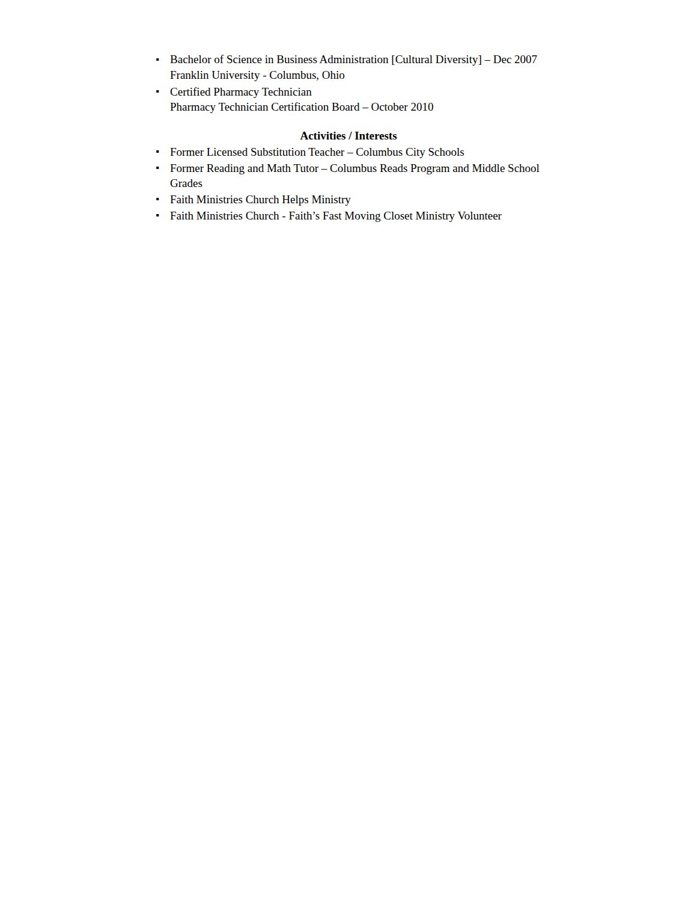Bachelor of Science in Business Administration [Cultural Diversity] – Dec 2007 Franklin University - Columbus, Ohio
Certified Pharmacy Technician Pharmacy Technician Certification Board – October 2010
Activities / Interests
Former Licensed Substitution Teacher – Columbus City Schools
Former Reading and Math Tutor – Columbus Reads Program and Middle School Grades
Faith Ministries Church Helps Ministry
Faith Ministries Church - Faith’s Fast Moving Closet Ministry Volunteer